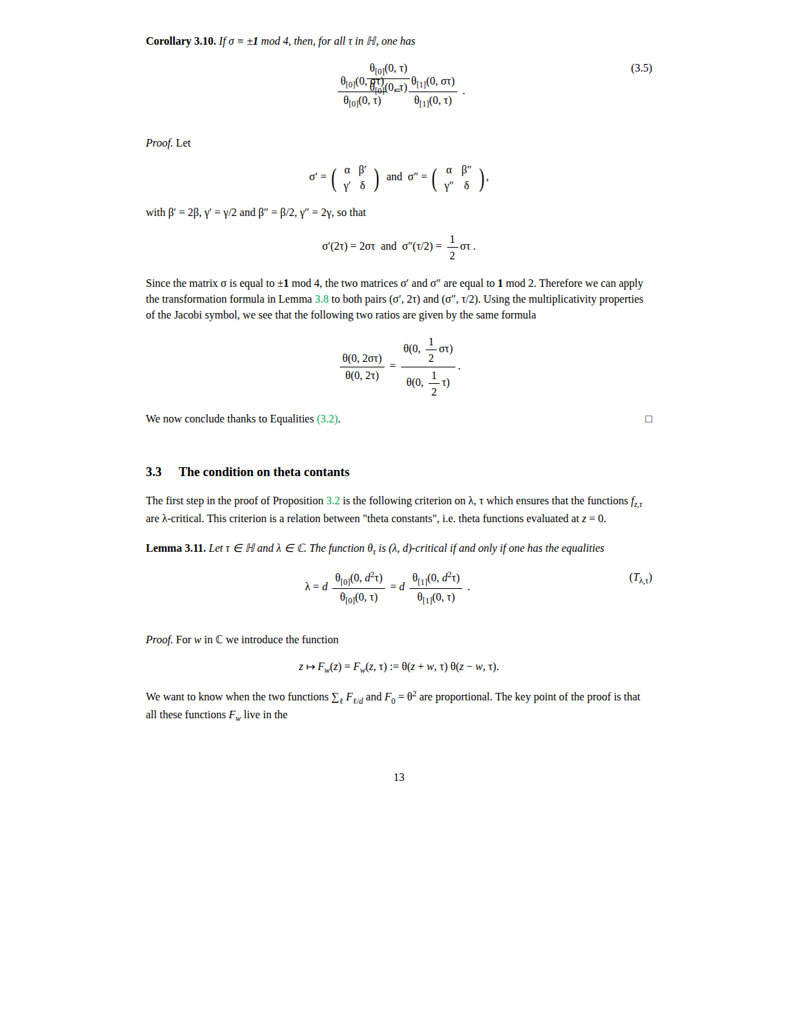Corollary 3.10. If σ ≡ ±1 mod 4, then, for all τ in ℍ, one has
(3.5) θ[0](0, τ) θ[0](0, τ)
(3.5) θ[0](0, στ) θ[0](0, τ) = θ[1](0, στ) θ[1](0, τ) .
Proof. Let
σ′ = (
| α | β′ |
| γ′ | δ |
) and σ″ = (
| α | β″ |
| γ″ | δ |
),
with β′ = 2β, γ′ = γ/2 and β″ = β/2, γ″ = 2γ, so that
σ′(2τ) = 2στ and σ″(τ/2) = 12στ .
Since the matrix σ is equal to ±1 mod 4, the two matrices σ′ and σ″ are equal to 1 mod 2. Therefore we can apply the transformation formula in Lemma 3.8 to both pairs (σ′, 2τ) and (σ″, τ/2). Using the multiplicativity properties of the Jacobi symbol, we see that the following two ratios are given by the same formula
θ(0, 2στ) θ(0, 2τ) = θ(0, 12στ) θ(0, 12τ).
We now conclude thanks to Equalities (3.2). □
3.3 The condition on theta contants
The first step in the proof of Proposition 3.2 is the following criterion on λ, τ which ensures that the functions fz,τ are λ-critical. This criterion is a relation between "theta constants", i.e. theta functions evaluated at z = 0.
Lemma 3.11. Let τ ∈ ℍ and λ ∈ ℂ. The function θτ is (λ, d)-critical if and only if one has the equalities
(Tλ,τ) λ = d θ[0](0, d 2τ) θ[0](0, τ) = d θ[1](0, d 2τ) θ[1](0, τ) .
Proof. For w in ℂ we introduce the function
z ↦ Fw(z) = Fw(z, τ) := θ(z + w, τ) θ(z − w, τ).
We want to know when the two functions ∑ℓ Fℓ/d and F 0 = θ2 are proportional. The key point of the proof is that all these functions Fw live in the
13